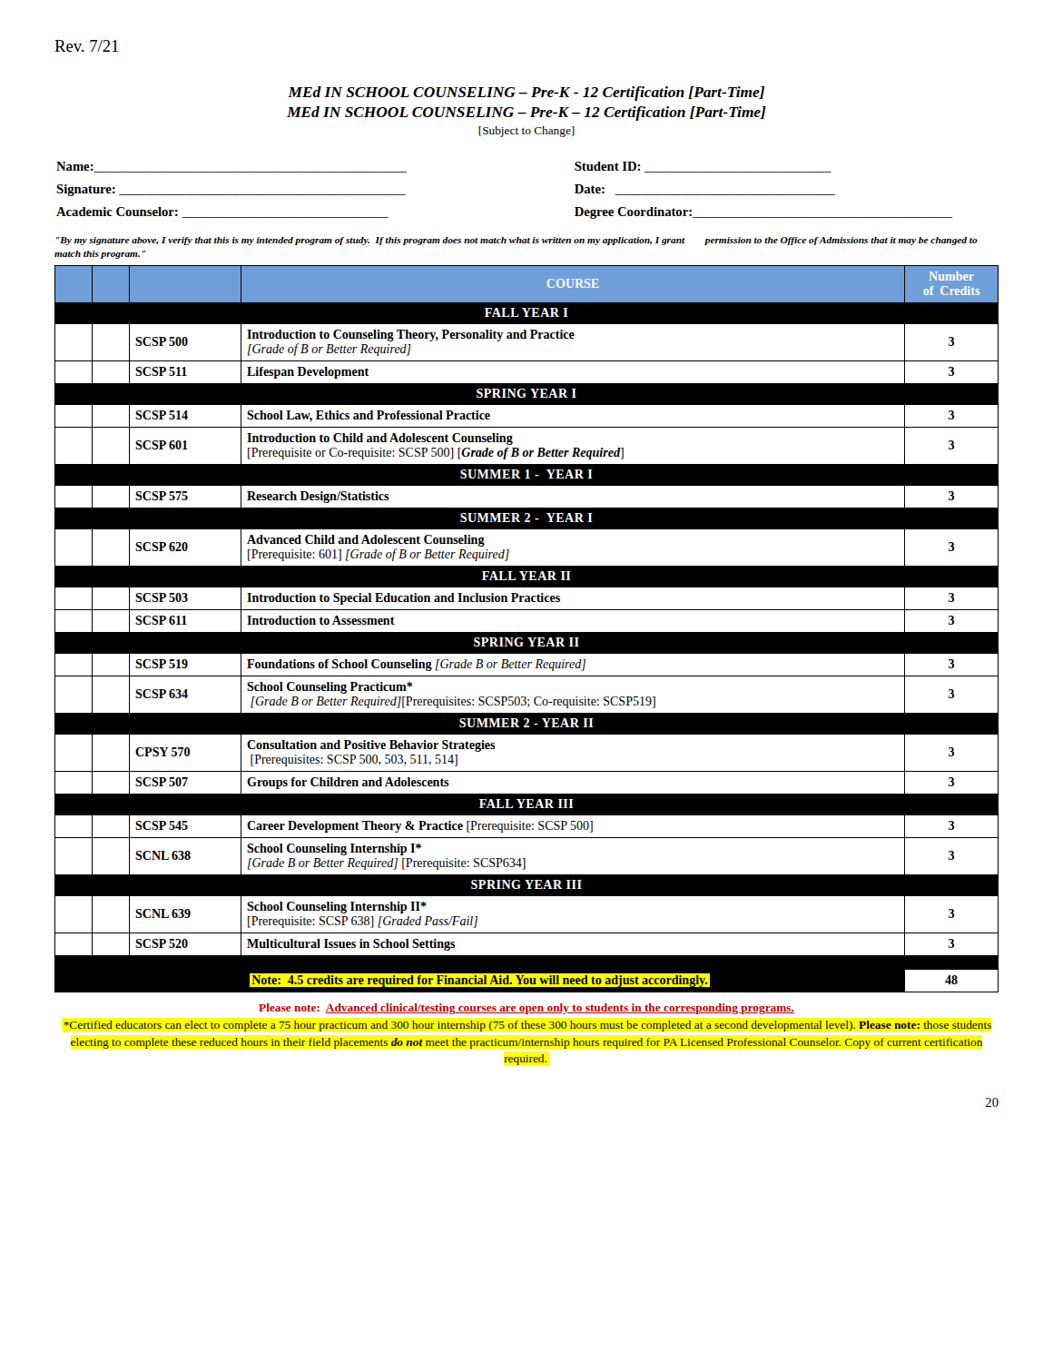Rev. 7/21
MEd IN SCHOOL COUNSELING – Pre-K - 12 Certification [Part-Time]
MEd IN SCHOOL COUNSELING – Pre-K – 12 Certification [Part-Time]
[Subject to Change]
| Name: _______________________________________________ | Student ID: ____________________________ |
| Signature: ___________________________________________ | Date: _________________________________ |
| Academic Counselor: _______________________________ | Degree Coordinator: _______________________________________ |
"By my signature above, I verify that this is my intended program of study. If this program does not match what is written on my application, I grant permission to the Office of Admissions that it may be changed to match this program."
| | | | COURSE | Number of Credits |
| --- | --- | --- | --- | --- |
| FALL YEAR I |
| | | SCSP 500 | Introduction to Counseling Theory, Personality and Practice [Grade of B or Better Required] | 3 |
| | | SCSP 511 | Lifespan Development | 3 |
| SPRING YEAR I |
| | | SCSP 514 | School Law, Ethics and Professional Practice | 3 |
| | | SCSP 601 | Introduction to Child and Adolescent Counseling [Prerequisite or Co-requisite: SCSP 500] [ Grade of B or Better Required ] | 3 |
| SUMMER 1 - YEAR I |
| | | SCSP 575 | Research Design/Statistics | 3 |
| SUMMER 2 - YEAR I |
| | | SCSP 620 | Advanced Child and Adolescent Counseling [Prerequisite: 601] [Grade of B or Better Required] | 3 |
| FALL YEAR II |
| | | SCSP 503 | Introduction to Special Education and Inclusion Practices | 3 |
| | | SCSP 611 | Introduction to Assessment | 3 |
| SPRING YEAR II |
| | | SCSP 519 | Foundations of School Counseling [Grade B or Better Required] | 3 |
| | | SCSP 634 | School Counseling Practicum* [Grade B or Better Required] [Prerequisites: SCSP503; Co-requisite: SCSP519] | 3 |
| SUMMER 2 - YEAR II |
| | | CPSY 570 | Consultation and Positive Behavior Strategies [Prerequisites: SCSP 500, 503, 511, 514] | 3 |
| | | SCSP 507 | Groups for Children and Adolescents | 3 |
| FALL YEAR III |
| | | SCSP 545 | Career Development Theory & Practice [Prerequisite: SCSP 500] | 3 |
| | | SCNL 638 | School Counseling Internship I* [Grade B or Better Required] [Prerequisite: SCSP634] | 3 |
| SPRING YEAR III |
| | | SCNL 639 | School Counseling Internship II* [Prerequisite: SCSP 638] [Graded Pass/Fail] | 3 |
| | | SCSP 520 | Multicultural Issues in School Settings | 3 |
| Note: 4.5 credits are required for Financial Aid. You will need to adjust accordingly. | 48 |
Please note: Advanced clinical/testing courses are open only to students in the corresponding programs.
*Certified educators can elect to complete a 75 hour practicum and 300 hour internship (75 of these 300 hours must be completed at a second developmental level). Please note: those students electing to complete these reduced hours in their field placements do not meet the practicum/internship hours required for PA Licensed Professional Counselor. Copy of current certification required.
20